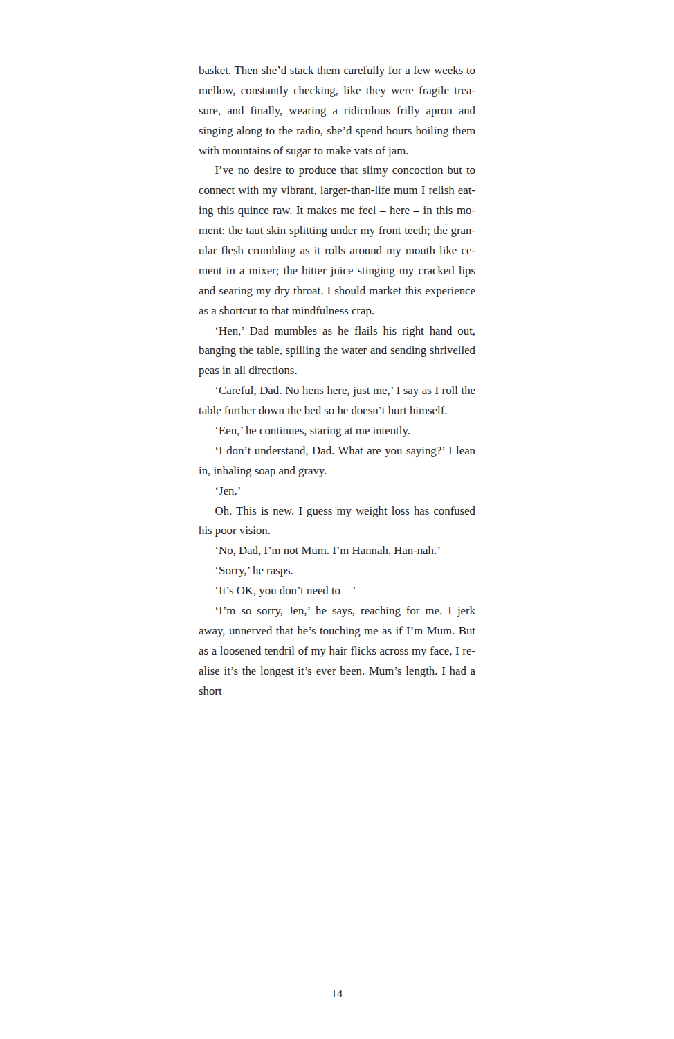basket. Then she’d stack them carefully for a few weeks to mellow, constantly checking, like they were fragile treasure, and finally, wearing a ridiculous frilly apron and singing along to the radio, she’d spend hours boiling them with mountains of sugar to make vats of jam.
I’ve no desire to produce that slimy concoction but to connect with my vibrant, larger-than-life mum I relish eating this quince raw. It makes me feel – here – in this moment: the taut skin splitting under my front teeth; the granular flesh crumbling as it rolls around my mouth like cement in a mixer; the bitter juice stinging my cracked lips and searing my dry throat. I should market this experience as a shortcut to that mindfulness crap.
‘Hen,’ Dad mumbles as he flails his right hand out, banging the table, spilling the water and sending shrivelled peas in all directions.
‘Careful, Dad. No hens here, just me,’ I say as I roll the table further down the bed so he doesn’t hurt himself.
‘Een,’ he continues, staring at me intently.
‘I don’t understand, Dad. What are you saying?’ I lean in, inhaling soap and gravy.
‘Jen.’
Oh. This is new. I guess my weight loss has confused his poor vision.
‘No, Dad, I’m not Mum. I’m Hannah. Han-nah.’
‘Sorry,’ he rasps.
‘It’s OK, you don’t need to—’
‘I’m so sorry, Jen,’ he says, reaching for me. I jerk away, unnerved that he’s touching me as if I’m Mum. But as a loosened tendril of my hair flicks across my face, I realise it’s the longest it’s ever been. Mum’s length. I had a short
14